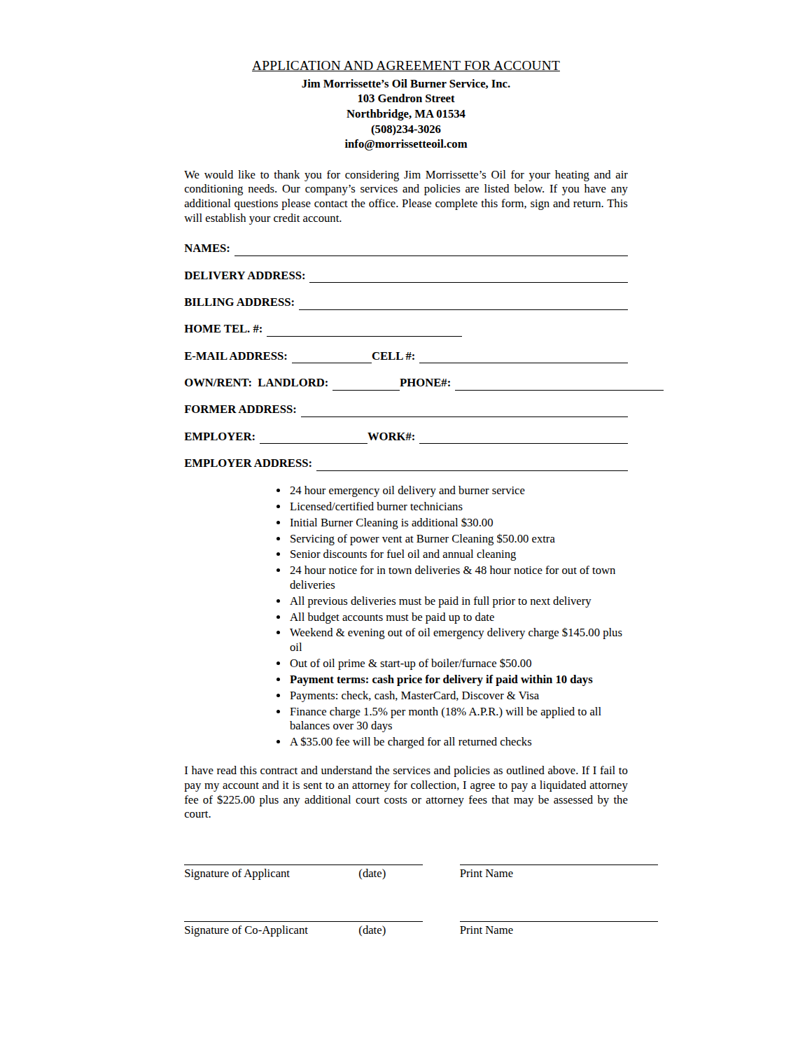APPLICATION AND AGREEMENT FOR ACCOUNT
Jim Morrissette’s Oil Burner Service, Inc. 103 Gendron Street Northbridge, MA 01534 (508)234-3026 info@morrissetteoil.com
We would like to thank you for considering Jim Morrissette’s Oil for your heating and air conditioning needs. Our company’s services and policies are listed below. If you have any additional questions please contact the office. Please complete this form, sign and return. This will establish your credit account.
NAMES:
DELIVERY ADDRESS:
BILLING ADDRESS:
HOME TEL. #:
E-MAIL ADDRESS: CELL #:
OWN/RENT: LANDLORD: PHONE#:
FORMER ADDRESS:
EMPLOYER: WORK#:
EMPLOYER ADDRESS:
24 hour emergency oil delivery and burner service
Licensed/certified burner technicians
Initial Burner Cleaning is additional $30.00
Servicing of power vent at Burner Cleaning $50.00 extra
Senior discounts for fuel oil and annual cleaning
24 hour notice for in town deliveries & 48 hour notice for out of town deliveries
All previous deliveries must be paid in full prior to next delivery
All budget accounts must be paid up to date
Weekend & evening out of oil emergency delivery charge $145.00 plus oil
Out of oil prime & start-up of boiler/furnace $50.00
Payment terms: cash price for delivery if paid within 10 days
Payments: check, cash, MasterCard, Discover & Visa
Finance charge 1.5% per month (18% A.P.R.) will be applied to all balances over 30 days
A $35.00 fee will be charged for all returned checks
I have read this contract and understand the services and policies as outlined above. If I fail to pay my account and it is sent to an attorney for collection, I agree to pay a liquidated attorney fee of $225.00 plus any additional court costs or attorney fees that may be assessed by the court.
Signature of Applicant (date)
Print Name
Signature of Co-Applicant (date)
Print Name